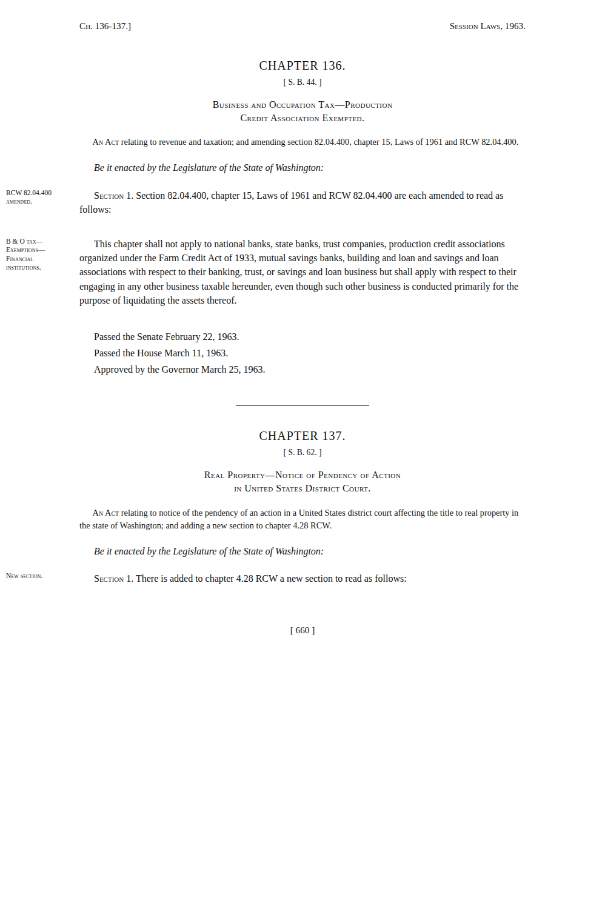Ch. 136-137.] Session Laws, 1963.
CHAPTER 136.
[ S. B. 44. ]
Business and Occupation Tax—Production
Credit Association Exempted.
An Act relating to revenue and taxation; and amending section 82.04.400, chapter 15, Laws of 1961 and RCW 82.04.400.
Be it enacted by the Legislature of the State of Washington:
RCW 82.04.400 amended.
Section 1. Section 82.04.400, chapter 15, Laws of 1961 and RCW 82.04.400 are each amended to read as follows:
B & O tax—
Exemptions—
Financial institutions.
This chapter shall not apply to national banks, state banks, trust companies, production credit associations organized under the Farm Credit Act of 1933, mutual savings banks, building and loan and savings and loan associations with respect to their banking, trust, or savings and loan business but shall apply with respect to their engaging in any other business taxable hereunder, even though such other business is conducted primarily for the purpose of liquidating the assets thereof.
Passed the Senate February 22, 1963.
Passed the House March 11, 1963.
Approved by the Governor March 25, 1963.
CHAPTER 137.
[ S. B. 62. ]
Real Property—Notice of Pendency of Action
in United States District Court.
An Act relating to notice of the pendency of an action in a United States district court affecting the title to real property in the state of Washington; and adding a new section to chapter 4.28 RCW.
Be it enacted by the Legislature of the State of Washington:
New section.
Section 1. There is added to chapter 4.28 RCW a new section to read as follows:
[ 660 ]